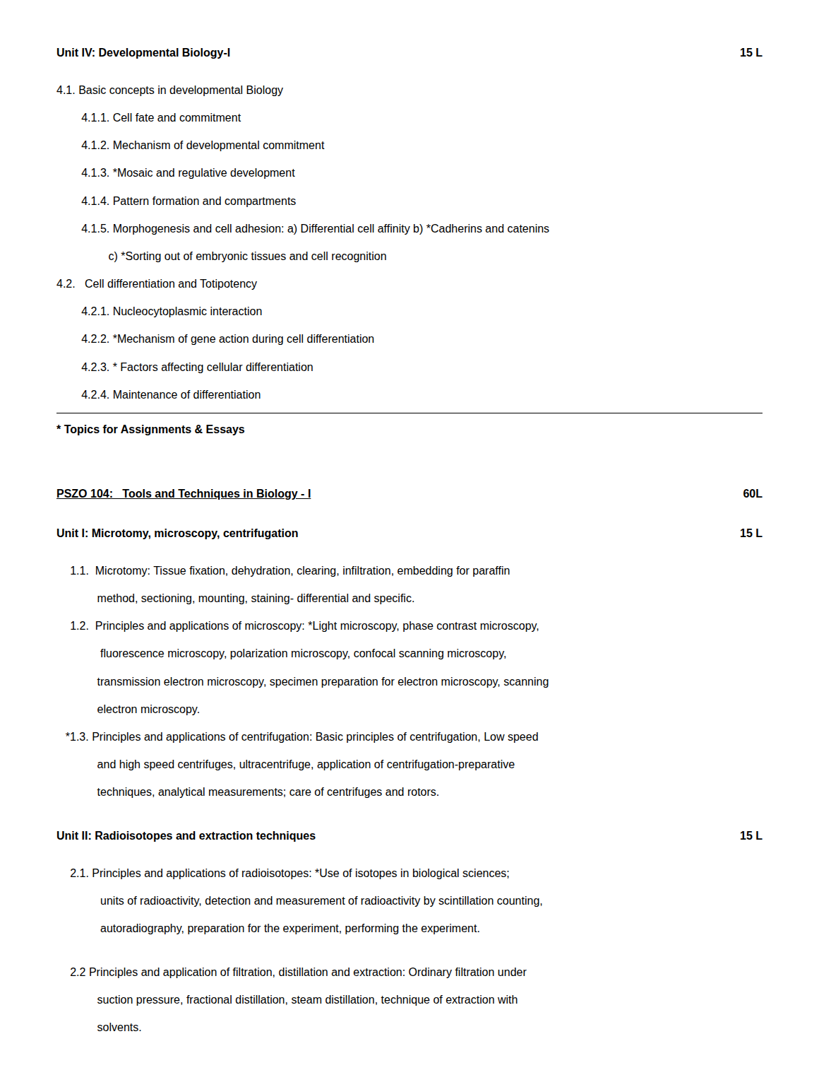Unit IV: Developmental Biology-I 15 L
4.1. Basic concepts in developmental Biology
4.1.1. Cell fate and commitment
4.1.2. Mechanism of developmental commitment
4.1.3. *Mosaic and regulative development
4.1.4. Pattern formation and compartments
4.1.5. Morphogenesis and cell adhesion: a) Differential cell affinity b) *Cadherins and catenins
c) *Sorting out of embryonic tissues and cell recognition
4.2. Cell differentiation and Totipotency
4.2.1. Nucleocytoplasmic interaction
4.2.2. *Mechanism of gene action during cell differentiation
4.2.3. * Factors affecting cellular differentiation
4.2.4. Maintenance of differentiation
* Topics for Assignments & Essays
PSZO 104: Tools and Techniques in Biology - I 60L
Unit I: Microtomy, microscopy, centrifugation 15 L
1.1. Microtomy: Tissue fixation, dehydration, clearing, infiltration, embedding for paraffin
method, sectioning, mounting, staining- differential and specific.
1.2. Principles and applications of microscopy: *Light microscopy, phase contrast microscopy,
fluorescence microscopy, polarization microscopy, confocal scanning microscopy,
transmission electron microscopy, specimen preparation for electron microscopy, scanning
electron microscopy.
*1.3. Principles and applications of centrifugation: Basic principles of centrifugation, Low speed
and high speed centrifuges, ultracentrifuge, application of centrifugation-preparative
techniques, analytical measurements; care of centrifuges and rotors.
Unit II: Radioisotopes and extraction techniques 15 L
2.1. Principles and applications of radioisotopes: *Use of isotopes in biological sciences;
units of radioactivity, detection and measurement of radioactivity by scintillation counting,
autoradiography, preparation for the experiment, performing the experiment.
2.2 Principles and application of filtration, distillation and extraction: Ordinary filtration under
suction pressure, fractional distillation, steam distillation, technique of extraction with
solvents.